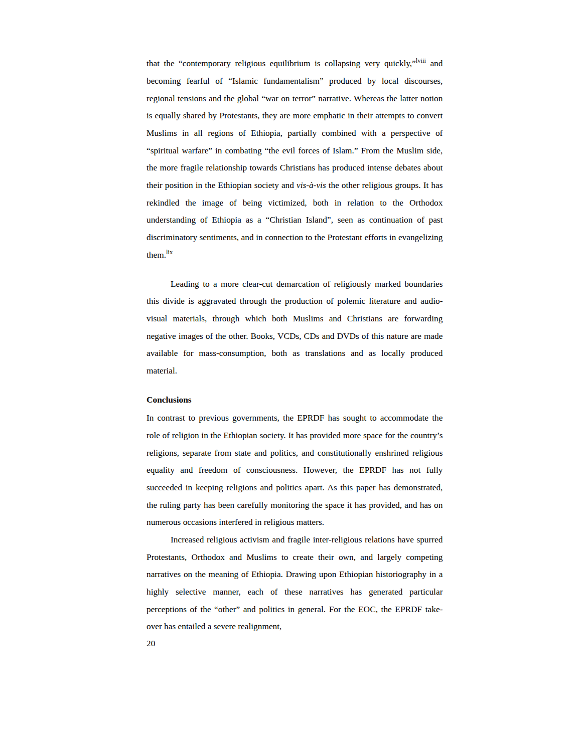that the “contemporary religious equilibrium is collapsing very quickly,”lviii and becoming fearful of “Islamic fundamentalism” produced by local discourses, regional tensions and the global “war on terror” narrative. Whereas the latter notion is equally shared by Protestants, they are more emphatic in their attempts to convert Muslims in all regions of Ethiopia, partially combined with a perspective of “spiritual warfare” in combating “the evil forces of Islam.” From the Muslim side, the more fragile relationship towards Christians has produced intense debates about their position in the Ethiopian society and vis-à-vis the other religious groups. It has rekindled the image of being victimized, both in relation to the Orthodox understanding of Ethiopia as a “Christian Island”, seen as continuation of past discriminatory sentiments, and in connection to the Protestant efforts in evangelizing them.lix
Leading to a more clear-cut demarcation of religiously marked boundaries this divide is aggravated through the production of polemic literature and audio-visual materials, through which both Muslims and Christians are forwarding negative images of the other. Books, VCDs, CDs and DVDs of this nature are made available for mass-consumption, both as translations and as locally produced material.
Conclusions
In contrast to previous governments, the EPRDF has sought to accommodate the role of religion in the Ethiopian society. It has provided more space for the country’s religions, separate from state and politics, and constitutionally enshrined religious equality and freedom of consciousness. However, the EPRDF has not fully succeeded in keeping religions and politics apart. As this paper has demonstrated, the ruling party has been carefully monitoring the space it has provided, and has on numerous occasions interfered in religious matters.
Increased religious activism and fragile inter-religious relations have spurred Protestants, Orthodox and Muslims to create their own, and largely competing narratives on the meaning of Ethiopia. Drawing upon Ethiopian historiography in a highly selective manner, each of these narratives has generated particular perceptions of the “other” and politics in general. For the EOC, the EPRDF take-over has entailed a severe realignment,
20